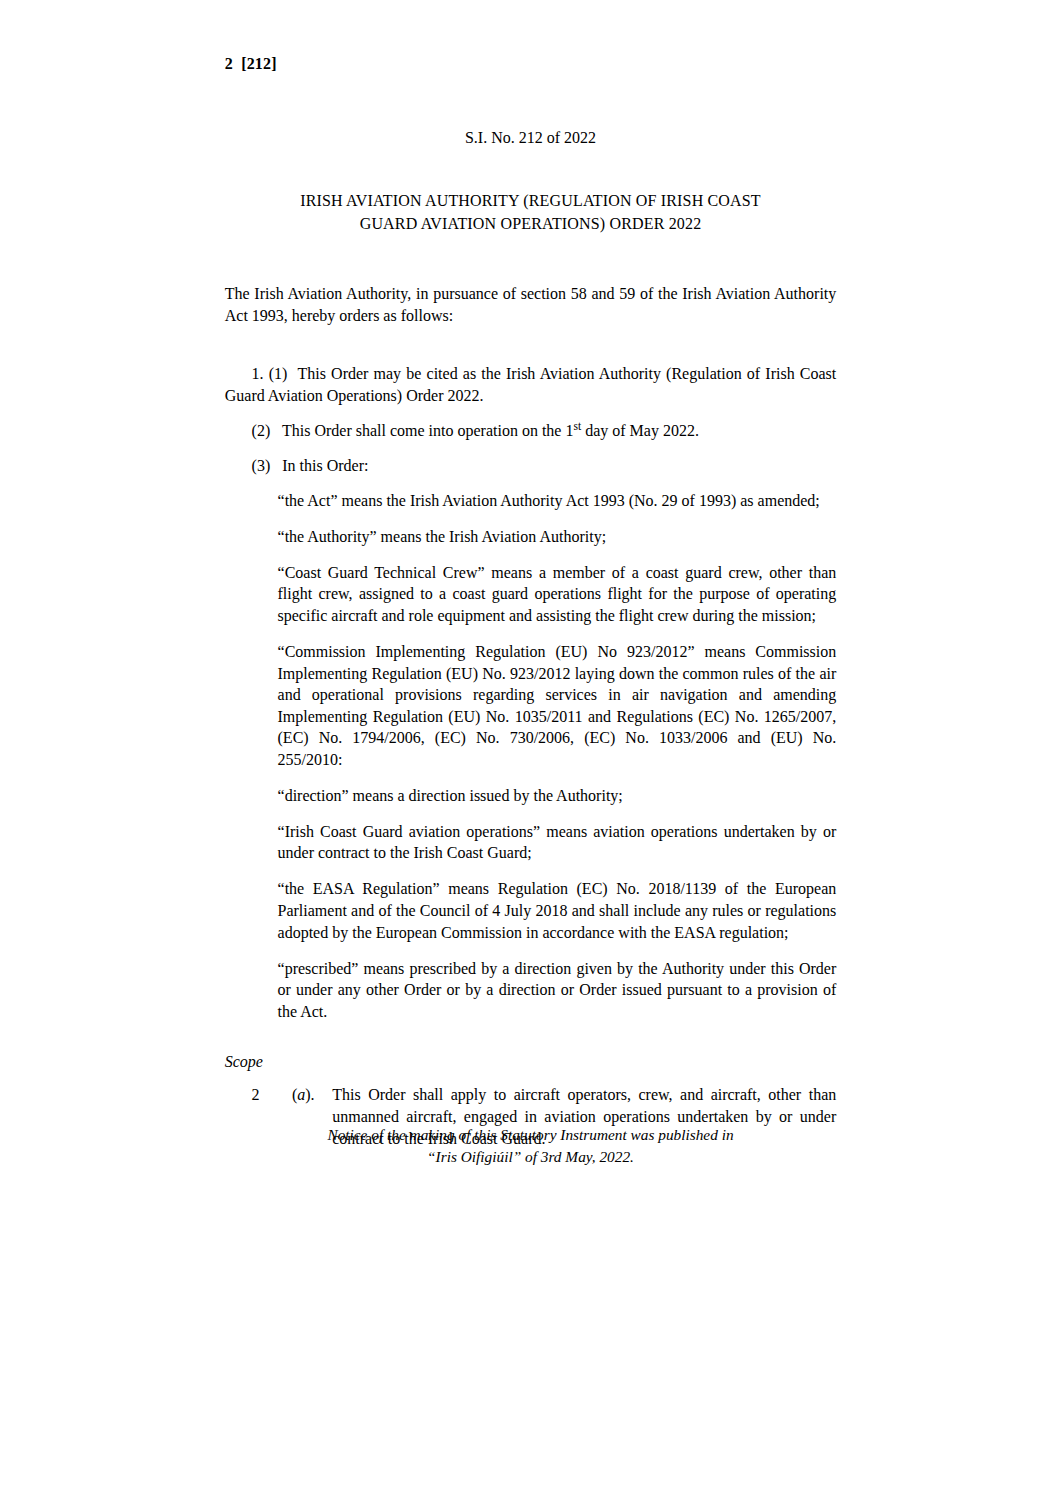2 [212]
S.I. No. 212 of 2022
Irish Aviation Authority (Regulation of Irish Coast
Guard Aviation Operations) Order 2022
The Irish Aviation Authority, in pursuance of section 58 and 59 of the Irish Aviation Authority Act 1993, hereby orders as follows:
1. (1) This Order may be cited as the Irish Aviation Authority (Regulation of Irish Coast Guard Aviation Operations) Order 2022.
(2) This Order shall come into operation on the 1st day of May 2022.
(3) In this Order:
“the Act” means the Irish Aviation Authority Act 1993 (No. 29 of 1993) as amended;
“the Authority” means the Irish Aviation Authority;
“Coast Guard Technical Crew” means a member of a coast guard crew, other than flight crew, assigned to a coast guard operations flight for the purpose of operating specific aircraft and role equipment and assisting the flight crew during the mission;
“Commission Implementing Regulation (EU) No 923/2012” means Commission Implementing Regulation (EU) No. 923/2012 laying down the common rules of the air and operational provisions regarding services in air navigation and amending Implementing Regulation (EU) No. 1035/2011 and Regulations (EC) No. 1265/2007, (EC) No. 1794/2006, (EC) No. 730/2006, (EC) No. 1033/2006 and (EU) No. 255/2010:
“direction” means a direction issued by the Authority;
“Irish Coast Guard aviation operations” means aviation operations undertaken by or under contract to the Irish Coast Guard;
“the EASA Regulation” means Regulation (EC) No. 2018/1139 of the European Parliament and of the Council of 4 July 2018 and shall include any rules or regulations adopted by the European Commission in accordance with the EASA regulation;
“prescribed” means prescribed by a direction given by the Authority under this Order or under any other Order or by a direction or Order issued pursuant to a provision of the Act.
Scope
2
(a).
This Order shall apply to aircraft operators, crew, and aircraft, other than unmanned aircraft, engaged in aviation operations undertaken by or under contract to the Irish Coast Guard.
Notice of the making of this Statutory Instrument was published in
“Iris Oifigiúil” of 3rd May, 2022.